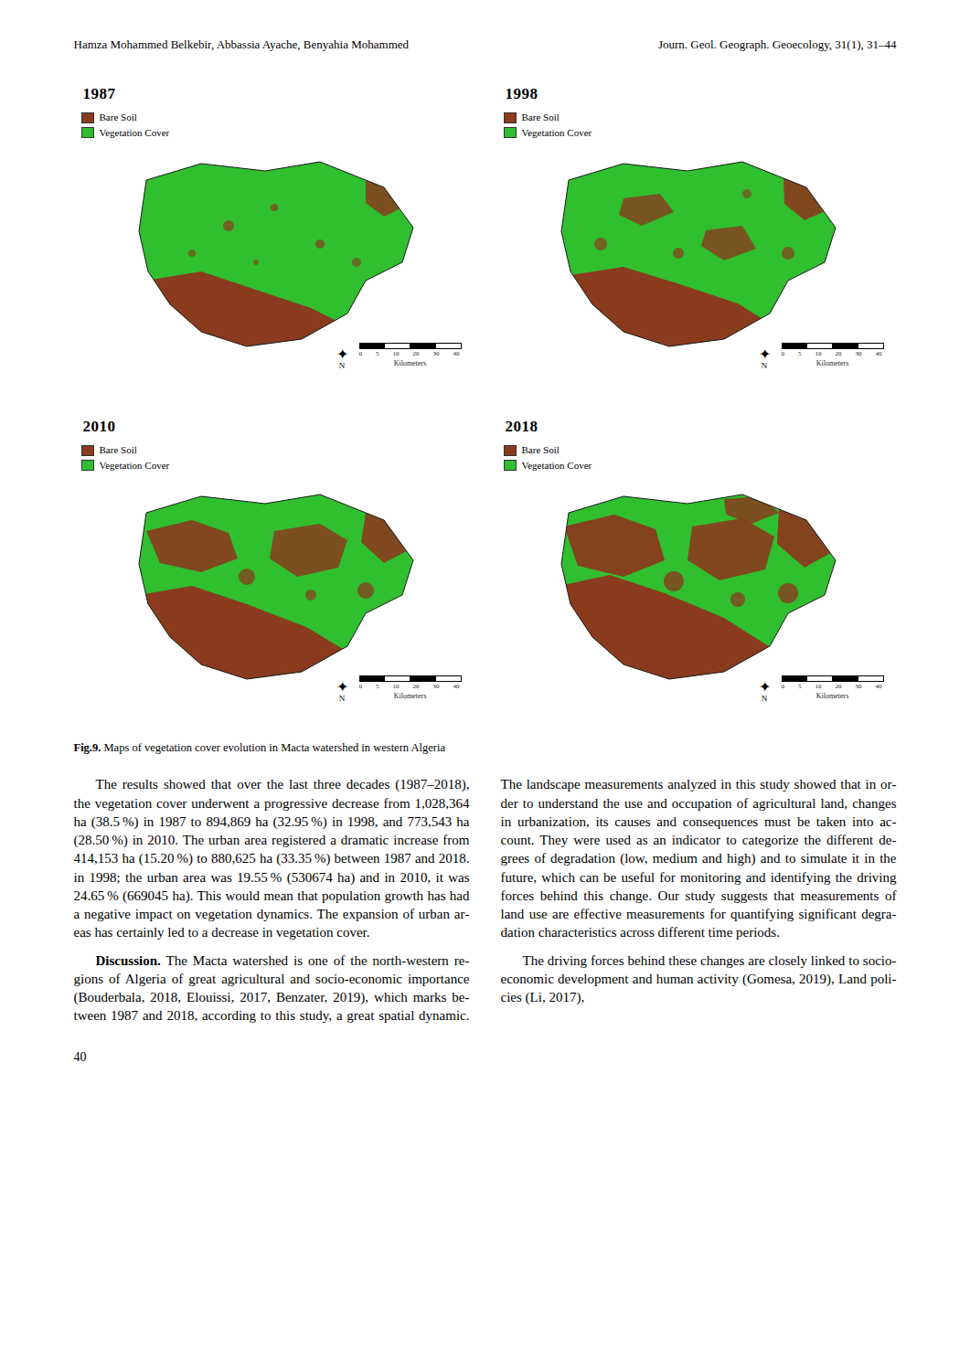Hamza Mohammed Belkebir, Abbassia Ayache, Benyahia Mohammed
Journ. Geol. Geograph. Geoecology, 31(1), 31–44
1987
Bare Soil
Vegetation Cover
✦N
0510203040
Kilometers
1998
Bare Soil
Vegetation Cover
✦N
0510203040
Kilometers
2010
Bare Soil
Vegetation Cover
✦N
0510203040
Kilometers
2018
Bare Soil
Vegetation Cover
✦N
0510203040
Kilometers
Fig.9. Maps of vegetation cover evolution in Macta watershed in western Algeria
The results showed that over the last three decades (1987–2018), the vegetation cover underwent a progressive decrease from 1,028,364 ha (38.5 %) in 1987 to 894,869 ha (32.95 %) in 1998, and 773,543 ha (28.50 %) in 2010. The urban area registered a dramatic increase from 414,153 ha (15.20 %) to 880,625 ha (33.35 %) between 1987 and 2018. in 1998; the urban area was 19.55 % (530674 ha) and in 2010, it was 24.65 % (669045 ha). This would mean that population growth has had a negative impact on vegetation dynamics. The expansion of urban areas has certainly led to a decrease in vegetation cover.
Discussion. The Macta watershed is one of the north-western regions of Algeria of great agricultural and socio-economic importance (Bouderbala, 2018, Elouissi, 2017, Benzater, 2019), which marks between 1987 and 2018, according to this study, a great spatial dynamic. The landscape measurements analyzed in this study showed that in order to understand the use and occupation of agricultural land, changes in urbanization, its causes and consequences must be taken into account. They were used as an indicator to categorize the different degrees of degradation (low, medium and high) and to simulate it in the future, which can be useful for monitoring and identifying the driving forces behind this change. Our study suggests that measurements of land use are effective measurements for quantifying significant degradation characteristics across different time periods.
The driving forces behind these changes are closely linked to socio-economic development and human activity (Gomesa, 2019), Land policies (Li, 2017),
40